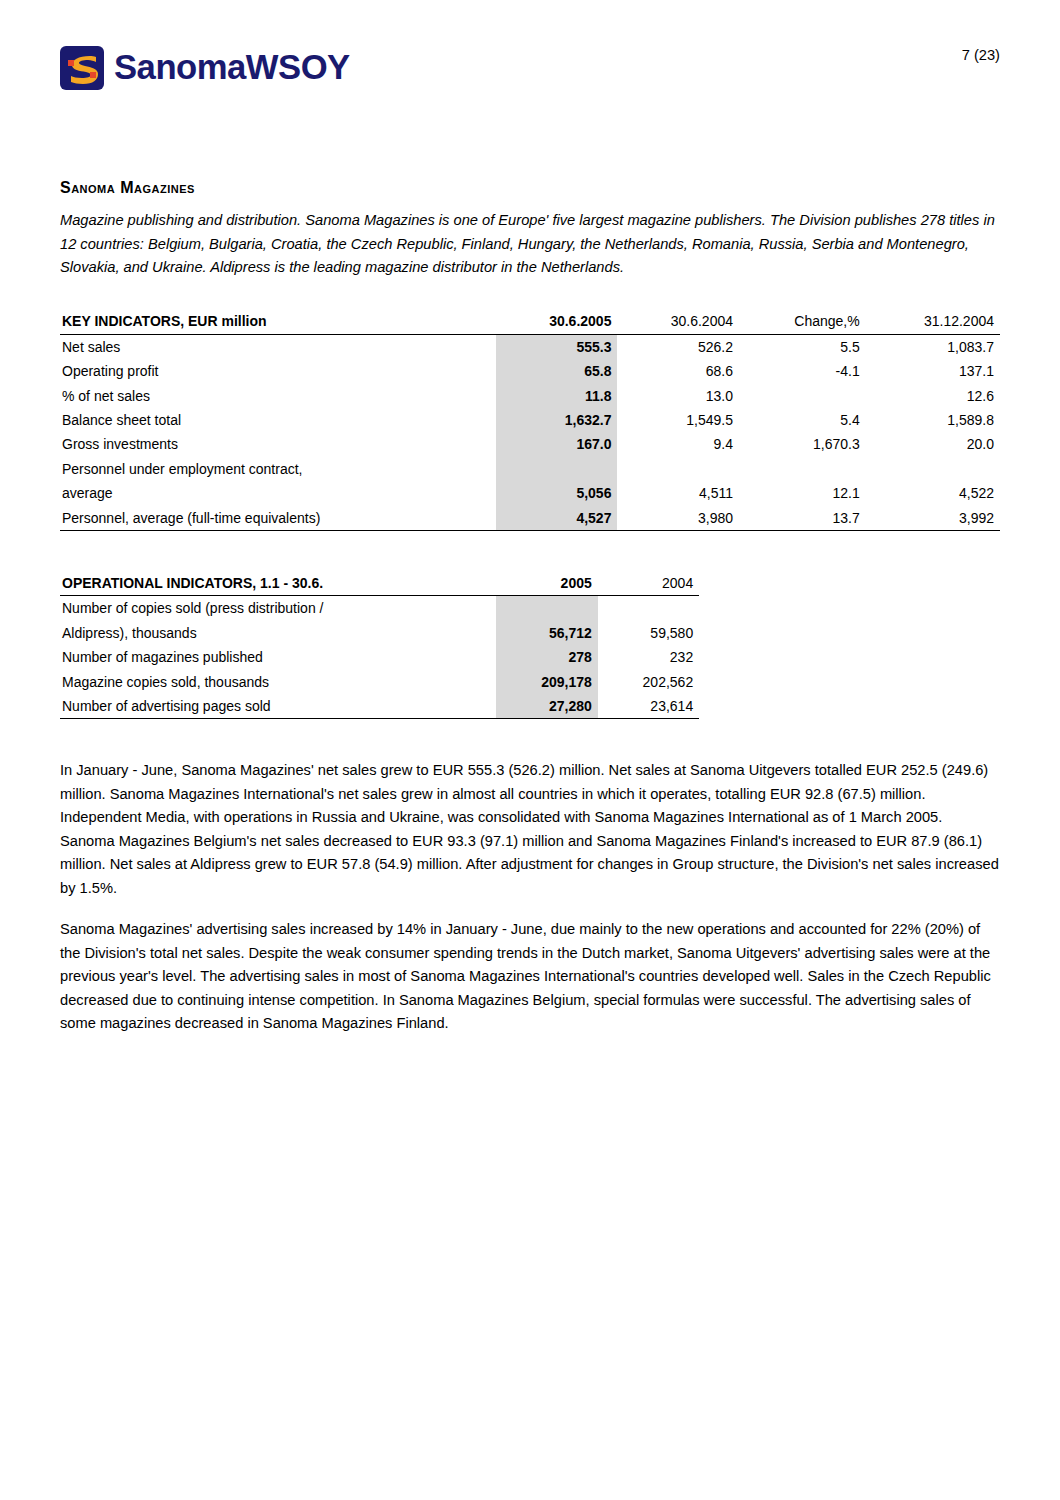SanomaWSOY
7 (23)
Sanoma Magazines
Magazine publishing and distribution. Sanoma Magazines is one of Europe' five largest magazine publishers. The Division publishes 278 titles in 12 countries: Belgium, Bulgaria, Croatia, the Czech Republic, Finland, Hungary, the Netherlands, Romania, Russia, Serbia and Montenegro, Slovakia, and Ukraine. Aldipress is the leading magazine distributor in the Netherlands.
| KEY INDICATORS, EUR million | 30.6.2005 | 30.6.2004 | Change,% | 31.12.2004 |
| --- | --- | --- | --- | --- |
| Net sales | 555.3 | 526.2 | 5.5 | 1,083.7 |
| Operating profit | 65.8 | 68.6 | -4.1 | 137.1 |
| % of net sales | 11.8 | 13.0 | | 12.6 |
| Balance sheet total | 1,632.7 | 1,549.5 | 5.4 | 1,589.8 |
| Gross investments | 167.0 | 9.4 | 1,670.3 | 20.0 |
| Personnel under employment contract, | | | | |
| average | 5,056 | 4,511 | 12.1 | 4,522 |
| Personnel, average (full-time equivalents) | 4,527 | 3,980 | 13.7 | 3,992 |
| OPERATIONAL INDICATORS, 1.1 - 30.6. | 2005 | 2004 |
| --- | --- | --- |
| Number of copies sold (press distribution / | | |
| Aldipress), thousands | 56,712 | 59,580 |
| Number of magazines published | 278 | 232 |
| Magazine copies sold, thousands | 209,178 | 202,562 |
| Number of advertising pages sold | 27,280 | 23,614 |
In January - June, Sanoma Magazines' net sales grew to EUR 555.3 (526.2) million. Net sales at Sanoma Uitgevers totalled EUR 252.5 (249.6) million. Sanoma Magazines International's net sales grew in almost all countries in which it operates, totalling EUR 92.8 (67.5) million. Independent Media, with operations in Russia and Ukraine, was consolidated with Sanoma Magazines International as of 1 March 2005. Sanoma Magazines Belgium's net sales decreased to EUR 93.3 (97.1) million and Sanoma Magazines Finland's increased to EUR 87.9 (86.1) million. Net sales at Aldipress grew to EUR 57.8 (54.9) million. After adjustment for changes in Group structure, the Division's net sales increased by 1.5%.
Sanoma Magazines' advertising sales increased by 14% in January - June, due mainly to the new operations and accounted for 22% (20%) of the Division's total net sales. Despite the weak consumer spending trends in the Dutch market, Sanoma Uitgevers' advertising sales were at the previous year's level. The advertising sales in most of Sanoma Magazines International's countries developed well. Sales in the Czech Republic decreased due to continuing intense competition. In Sanoma Magazines Belgium, special formulas were successful. The advertising sales of some magazines decreased in Sanoma Magazines Finland.